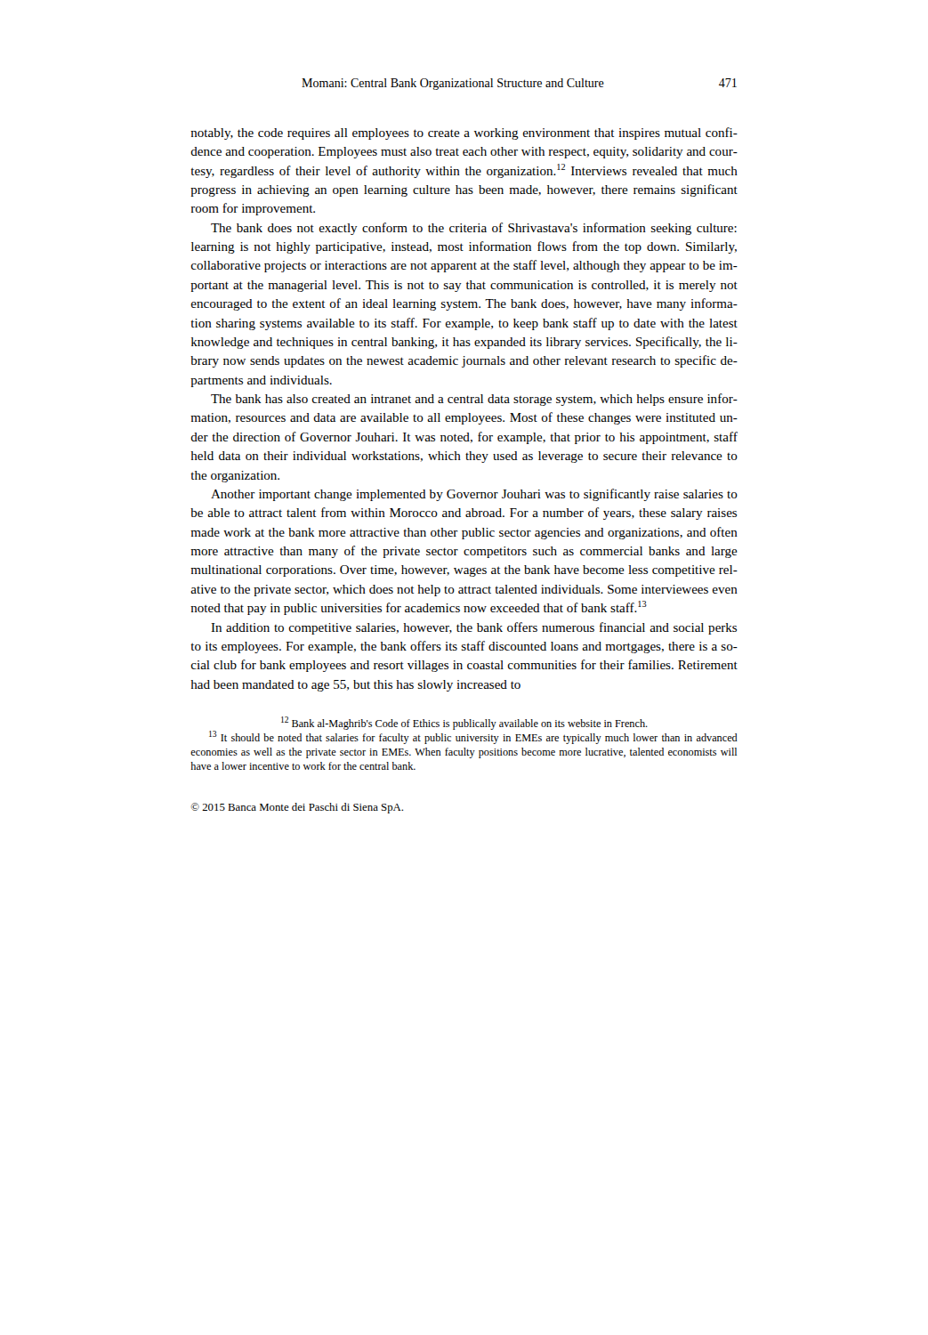Momani: Central Bank Organizational Structure and Culture
471
notably, the code requires all employees to create a working environment that inspires mutual confidence and cooperation. Employees must also treat each other with respect, equity, solidarity and courtesy, regardless of their level of authority within the organization.12 Interviews revealed that much progress in achieving an open learning culture has been made, however, there remains significant room for improvement.
The bank does not exactly conform to the criteria of Shrivastava's information seeking culture: learning is not highly participative, instead, most information flows from the top down. Similarly, collaborative projects or interactions are not apparent at the staff level, although they appear to be important at the managerial level. This is not to say that communication is controlled, it is merely not encouraged to the extent of an ideal learning system. The bank does, however, have many information sharing systems available to its staff. For example, to keep bank staff up to date with the latest knowledge and techniques in central banking, it has expanded its library services. Specifically, the library now sends updates on the newest academic journals and other relevant research to specific departments and individuals.
The bank has also created an intranet and a central data storage system, which helps ensure information, resources and data are available to all employees. Most of these changes were instituted under the direction of Governor Jouhari. It was noted, for example, that prior to his appointment, staff held data on their individual workstations, which they used as leverage to secure their relevance to the organization.
Another important change implemented by Governor Jouhari was to significantly raise salaries to be able to attract talent from within Morocco and abroad. For a number of years, these salary raises made work at the bank more attractive than other public sector agencies and organizations, and often more attractive than many of the private sector competitors such as commercial banks and large multinational corporations. Over time, however, wages at the bank have become less competitive relative to the private sector, which does not help to attract talented individuals. Some interviewees even noted that pay in public universities for academics now exceeded that of bank staff.13
In addition to competitive salaries, however, the bank offers numerous financial and social perks to its employees. For example, the bank offers its staff discounted loans and mortgages, there is a social club for bank employees and resort villages in coastal communities for their families. Retirement had been mandated to age 55, but this has slowly increased to
12 Bank al-Maghrib's Code of Ethics is publically available on its website in French.
13 It should be noted that salaries for faculty at public university in EMEs are typically much lower than in advanced economies as well as the private sector in EMEs. When faculty positions become more lucrative, talented economists will have a lower incentive to work for the central bank.
© 2015 Banca Monte dei Paschi di Siena SpA.